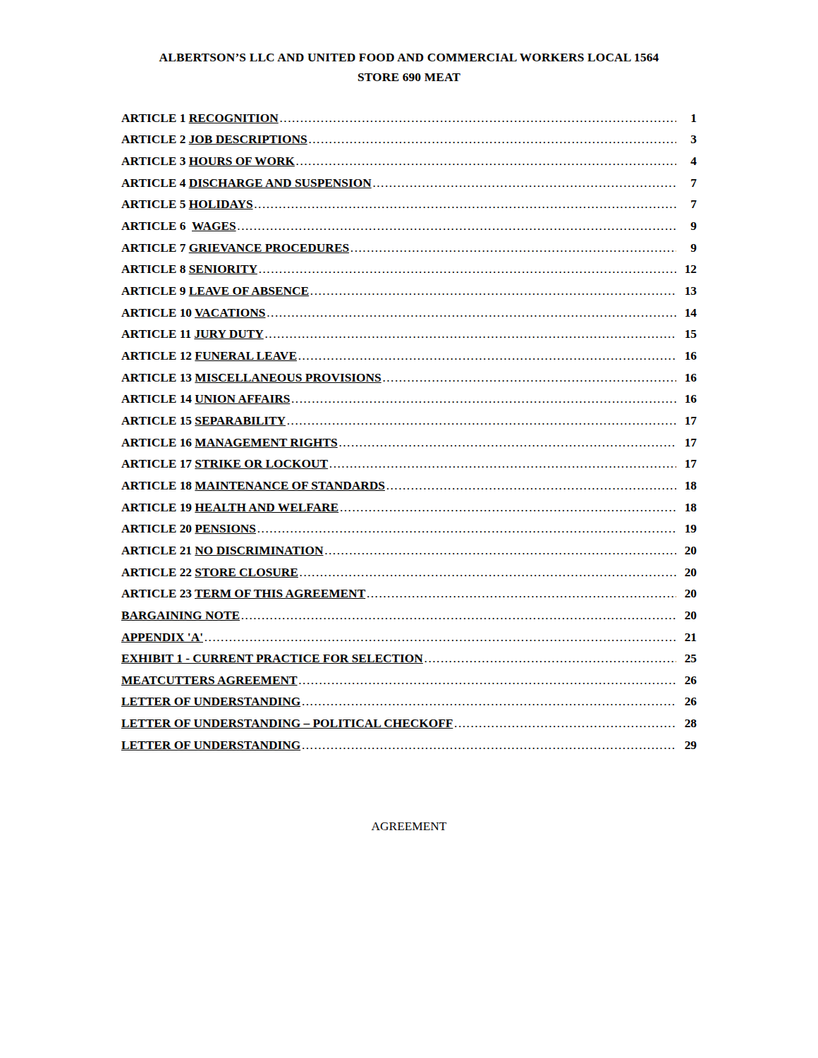ALBERTSON’S LLC AND UNITED FOOD AND COMMERCIAL WORKERS LOCAL 1564
STORE 690 MEAT
ARTICLE 1 RECOGNITION .................................................................................................................. 1
ARTICLE 2 JOB DESCRIPTIONS ....................................................................................................... 3
ARTICLE 3 HOURS OF WORK ........................................................................................................... 4
ARTICLE 4 DISCHARGE AND SUSPENSION ....................................................................................... 7
ARTICLE 5 HOLIDAYS ....................................................................................................................... 7
ARTICLE 6 WAGES .............................................................................................................................. 9
ARTICLE 7 GRIEVANCE PROCEDURES ................................................................................................. 9
ARTICLE 8 SENIORITY ..................................................................................................................... 12
ARTICLE 9 LEAVE OF ABSENCE ..................................................................................................... 13
ARTICLE 10 VACATIONS ................................................................................................................. 14
ARTICLE 11 JURY DUTY ................................................................................................................. 15
ARTICLE 12 FUNERAL LEAVE ......................................................................................................... 16
ARTICLE 13 MISCELLANEOUS PROVISIONS ................................................................................. 16
ARTICLE 14 UNION AFFAIRS ........................................................................................................... 16
ARTICLE 15 SEPARABILITY ............................................................................................................. 17
ARTICLE 16 MANAGEMENT RIGHTS ............................................................................................. 17
ARTICLE 17 STRIKE OR LOCKOUT .................................................................................................. 17
ARTICLE 18 MAINTENANCE OF STANDARDS ............................................................................... 18
ARTICLE 19 HEALTH AND WELFARE ............................................................................................. 18
ARTICLE 20 PENSIONS ..................................................................................................................... 19
ARTICLE 21 NO DISCRIMINATION .................................................................................................. 20
ARTICLE 22 STORE CLOSURE ......................................................................................................... 20
ARTICLE 23 TERM OF THIS AGREEMENT ....................................................................................... 20
BARGAINING NOTE ......................................................................................................................... 20
APPENDIX 'A' ..................................................................................................................................... 21
EXHIBIT 1 - CURRENT PRACTICE FOR SELECTION ......................................................................... 25
MEATCUTTERS AGREEMENT ....................................................................................................... 26
LETTER OF UNDERSTANDING ..................................................................................................... 26
LETTER OF UNDERSTANDING – POLITICAL CHECKOFF ............................................................. 28
LETTER OF UNDERSTANDING ..................................................................................................... 29
AGREEMENT